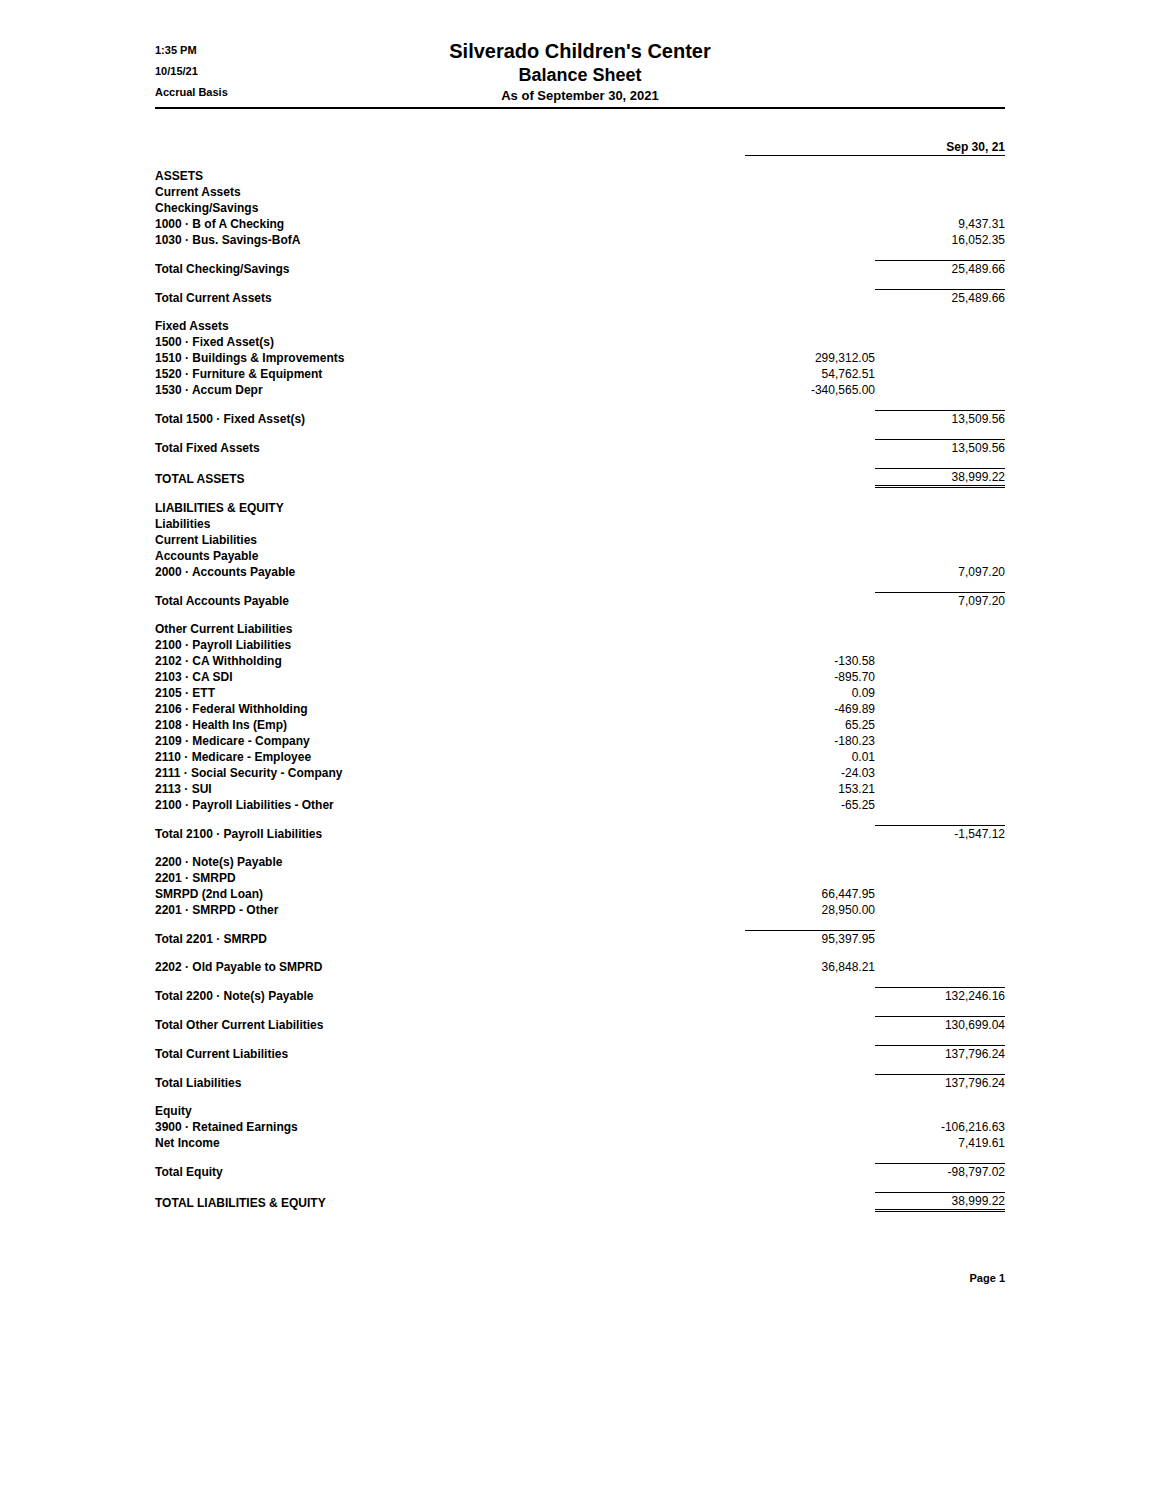1:35 PM
10/15/21
Accrual Basis
Silverado Children's Center
Balance Sheet
As of September 30, 2021
| | Sep 30, 21 |
| ASSETS | | |
| Current Assets | | |
| Checking/Savings | | |
| 1000 · B of A Checking | | 9,437.31 |
| 1030 · Bus. Savings-BofA | | 16,052.35 |
| Total Checking/Savings | | 25,489.66 |
| Total Current Assets | | 25,489.66 |
| Fixed Assets | | |
| 1500 · Fixed Asset(s) | | |
| 1510 · Buildings & Improvements | 299,312.05 | |
| 1520 · Furniture & Equipment | 54,762.51 | |
| 1530 · Accum Depr | -340,565.00 | |
| Total 1500 · Fixed Asset(s) | | 13,509.56 |
| Total Fixed Assets | | 13,509.56 |
| TOTAL ASSETS | | 38,999.22 |
| LIABILITIES & EQUITY | | |
| Liabilities | | |
| Current Liabilities | | |
| Accounts Payable | | |
| 2000 · Accounts Payable | | 7,097.20 |
| Total Accounts Payable | | 7,097.20 |
| Other Current Liabilities | | |
| 2100 · Payroll Liabilities | | |
| 2102 · CA Withholding | -130.58 | |
| 2103 · CA SDI | -895.70 | |
| 2105 · ETT | 0.09 | |
| 2106 · Federal Withholding | -469.89 | |
| 2108 · Health Ins (Emp) | 65.25 | |
| 2109 · Medicare - Company | -180.23 | |
| 2110 · Medicare - Employee | 0.01 | |
| 2111 · Social Security - Company | -24.03 | |
| 2113 · SUI | 153.21 | |
| 2100 · Payroll Liabilities - Other | -65.25 | |
| Total 2100 · Payroll Liabilities | | -1,547.12 |
| 2200 · Note(s) Payable | | |
| 2201 · SMRPD | | |
| SMRPD (2nd Loan) | 66,447.95 | |
| 2201 · SMRPD - Other | 28,950.00 | |
| Total 2201 · SMRPD | 95,397.95 | |
| 2202 · Old Payable to SMPRD | 36,848.21 | |
| Total 2200 · Note(s) Payable | | 132,246.16 |
| Total Other Current Liabilities | | 130,699.04 |
| Total Current Liabilities | | 137,796.24 |
| Total Liabilities | | 137,796.24 |
| Equity | | |
| 3900 · Retained Earnings | | -106,216.63 |
| Net Income | | 7,419.61 |
| Total Equity | | -98,797.02 |
| TOTAL LIABILITIES & EQUITY | | 38,999.22 |
Page 1